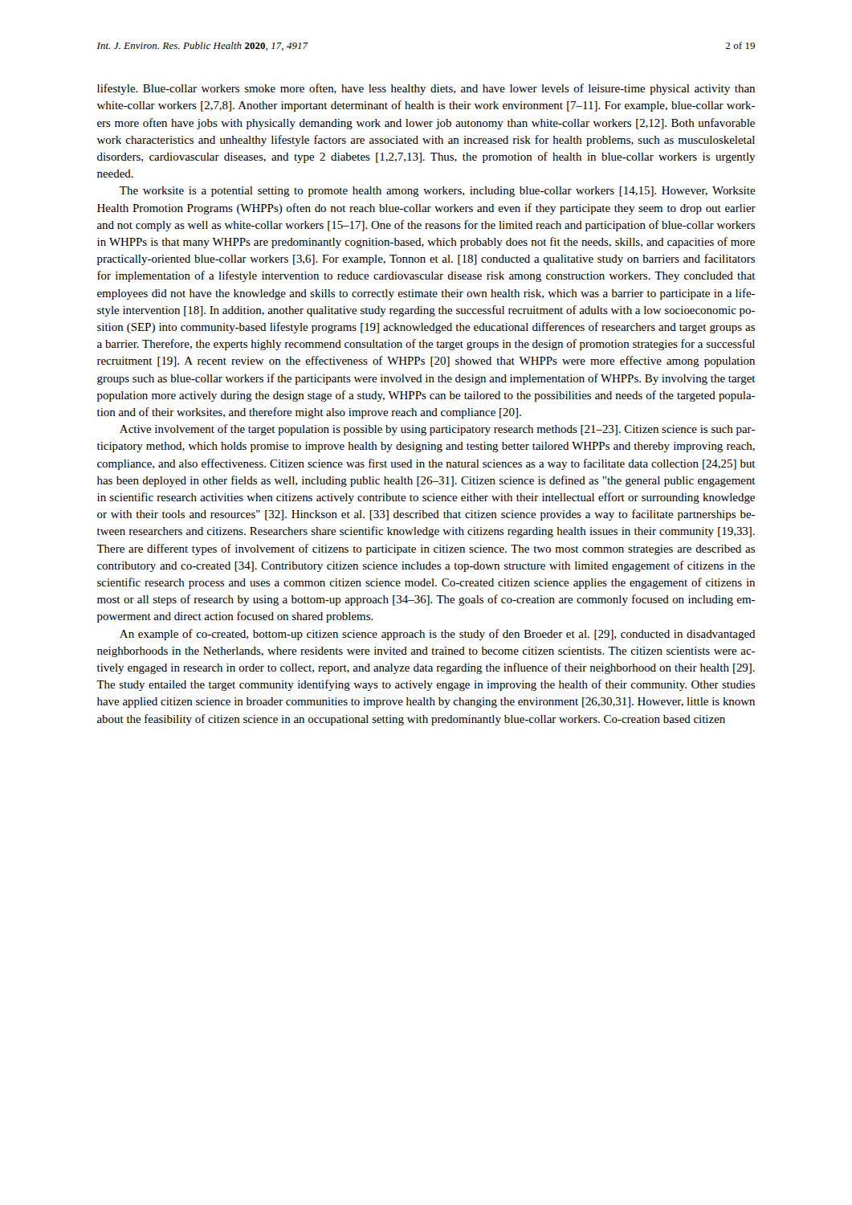Int. J. Environ. Res. Public Health 2020, 17, 4917 2 of 19
lifestyle. Blue-collar workers smoke more often, have less healthy diets, and have lower levels of leisure-time physical activity than white-collar workers [2,7,8]. Another important determinant of health is their work environment [7–11]. For example, blue-collar workers more often have jobs with physically demanding work and lower job autonomy than white-collar workers [2,12]. Both unfavorable work characteristics and unhealthy lifestyle factors are associated with an increased risk for health problems, such as musculoskeletal disorders, cardiovascular diseases, and type 2 diabetes [1,2,7,13]. Thus, the promotion of health in blue-collar workers is urgently needed.
The worksite is a potential setting to promote health among workers, including blue-collar workers [14,15]. However, Worksite Health Promotion Programs (WHPPs) often do not reach blue-collar workers and even if they participate they seem to drop out earlier and not comply as well as white-collar workers [15–17]. One of the reasons for the limited reach and participation of blue-collar workers in WHPPs is that many WHPPs are predominantly cognition-based, which probably does not fit the needs, skills, and capacities of more practically-oriented blue-collar workers [3,6]. For example, Tonnon et al. [18] conducted a qualitative study on barriers and facilitators for implementation of a lifestyle intervention to reduce cardiovascular disease risk among construction workers. They concluded that employees did not have the knowledge and skills to correctly estimate their own health risk, which was a barrier to participate in a lifestyle intervention [18]. In addition, another qualitative study regarding the successful recruitment of adults with a low socioeconomic position (SEP) into community-based lifestyle programs [19] acknowledged the educational differences of researchers and target groups as a barrier. Therefore, the experts highly recommend consultation of the target groups in the design of promotion strategies for a successful recruitment [19]. A recent review on the effectiveness of WHPPs [20] showed that WHPPs were more effective among population groups such as blue-collar workers if the participants were involved in the design and implementation of WHPPs. By involving the target population more actively during the design stage of a study, WHPPs can be tailored to the possibilities and needs of the targeted population and of their worksites, and therefore might also improve reach and compliance [20].
Active involvement of the target population is possible by using participatory research methods [21–23]. Citizen science is such participatory method, which holds promise to improve health by designing and testing better tailored WHPPs and thereby improving reach, compliance, and also effectiveness. Citizen science was first used in the natural sciences as a way to facilitate data collection [24,25] but has been deployed in other fields as well, including public health [26–31]. Citizen science is defined as "the general public engagement in scientific research activities when citizens actively contribute to science either with their intellectual effort or surrounding knowledge or with their tools and resources" [32]. Hinckson et al. [33] described that citizen science provides a way to facilitate partnerships between researchers and citizens. Researchers share scientific knowledge with citizens regarding health issues in their community [19,33]. There are different types of involvement of citizens to participate in citizen science. The two most common strategies are described as contributory and co-created [34]. Contributory citizen science includes a top-down structure with limited engagement of citizens in the scientific research process and uses a common citizen science model. Co-created citizen science applies the engagement of citizens in most or all steps of research by using a bottom-up approach [34–36]. The goals of co-creation are commonly focused on including empowerment and direct action focused on shared problems.
An example of co-created, bottom-up citizen science approach is the study of den Broeder et al. [29], conducted in disadvantaged neighborhoods in the Netherlands, where residents were invited and trained to become citizen scientists. The citizen scientists were actively engaged in research in order to collect, report, and analyze data regarding the influence of their neighborhood on their health [29]. The study entailed the target community identifying ways to actively engage in improving the health of their community. Other studies have applied citizen science in broader communities to improve health by changing the environment [26,30,31]. However, little is known about the feasibility of citizen science in an occupational setting with predominantly blue-collar workers. Co-creation based citizen